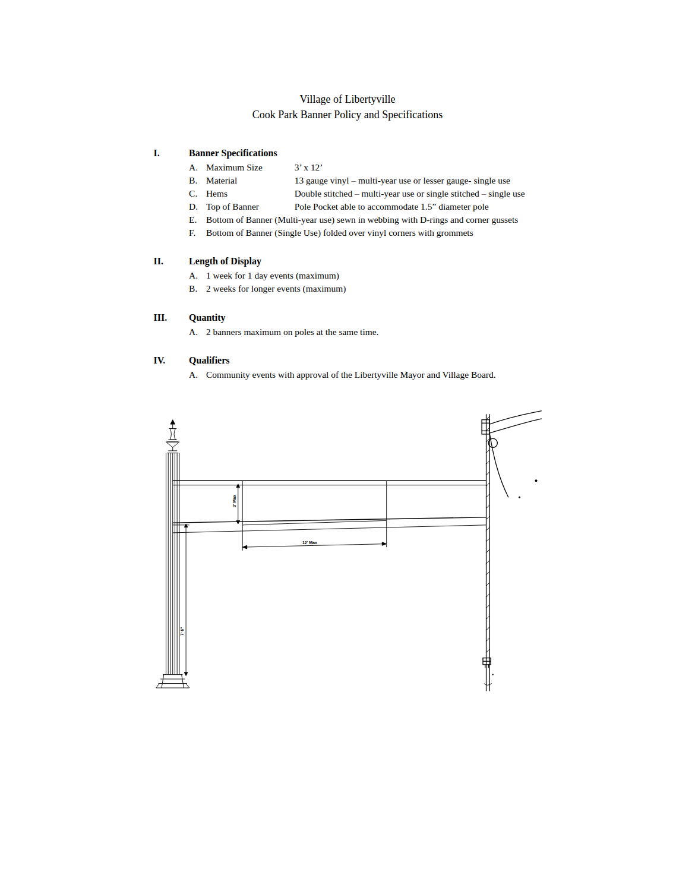Village of Libertyville
Cook Park Banner Policy and Specifications
I.
Banner Specifications
A.
Maximum Size 3’ x 12’
B.
Material 13 gauge vinyl – multi-year use or lesser gauge- single use
C.
Hems Double stitched – multi-year use or single stitched – single use
D.
Top of Banner Pole Pocket able to accommodate 1.5” diameter pole
E.
Bottom of Banner (Multi-year use) sewn in webbing with D-rings and corner gussets
F.
Bottom of Banner (Single Use) folded over vinyl corners with grommets
II.
Length of Display
A.
1 week for 1 day events (maximum)
B.
2 weeks for longer events (maximum)
III.
Quantity
A.
2 banners maximum on poles at the same time.
IV.
Qualifiers
A.
Community events with approval of the Libertyville Mayor and Village Board.
3' Max 12' Max 7' 6"